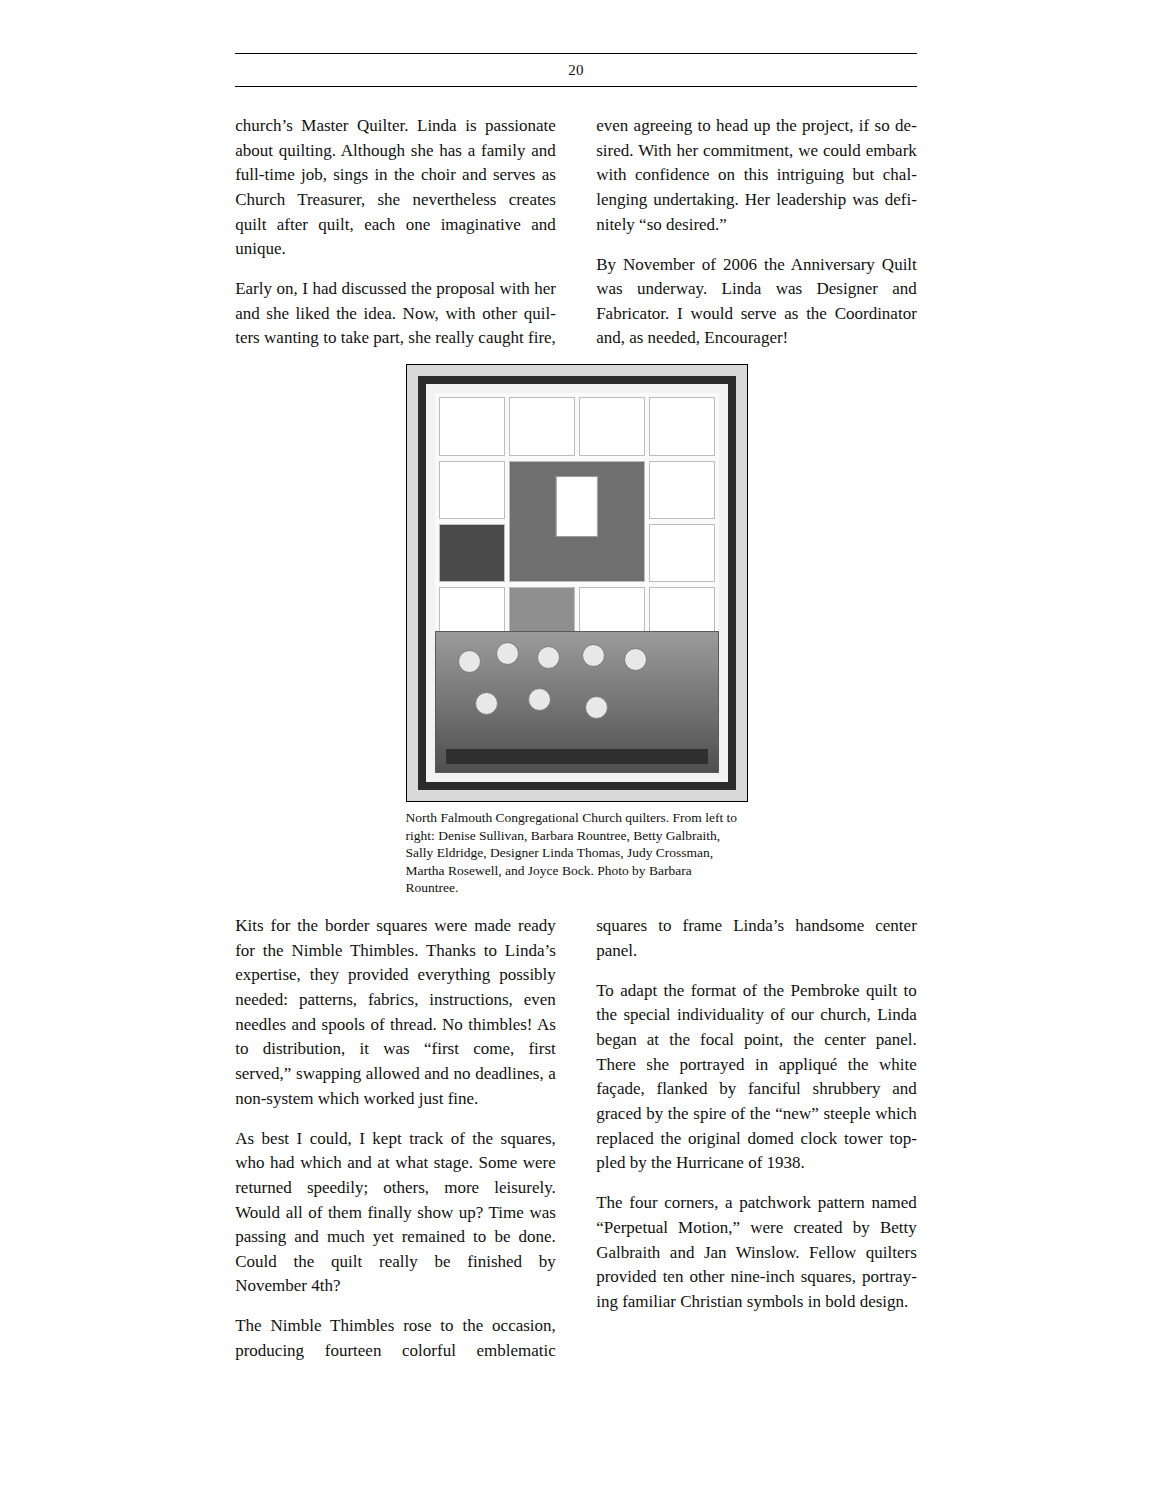20
church’s Master Quilter. Linda is passionate about quilting. Although she has a family and full-time job, sings in the choir and serves as Church Treasurer, she nevertheless creates quilt after quilt, each one imaginative and unique.
Early on, I had discussed the proposal with her and she liked the idea. Now, with other quilters wanting to take part, she really caught fire, even agreeing to head up the project, if so desired. With her commitment, we could embark with confidence on this intriguing but challenging undertaking. Her leadership was definitely “so desired.”
By November of 2006 the Anniversary Quilt was underway. Linda was Designer and Fabricator. I would serve as the Coordinator and, as needed, Encourager!
North Falmouth Congregational Church quilters. From left to right: Denise Sullivan, Barbara Rountree, Betty Galbraith, Sally Eldridge, Designer Linda Thomas, Judy Crossman, Martha Rosewell, and Joyce Bock. Photo by Barbara Rountree.
Kits for the border squares were made ready for the Nimble Thimbles. Thanks to Linda’s expertise, they provided everything possibly needed: patterns, fabrics, instructions, even needles and spools of thread. No thimbles! As to distribution, it was “first come, first served,” swapping allowed and no deadlines, a non-system which worked just fine.
As best I could, I kept track of the squares, who had which and at what stage. Some were returned speedily; others, more leisurely. Would all of them finally show up? Time was passing and much yet remained to be done. Could the quilt really be finished by November 4th?
The Nimble Thimbles rose to the occasion, producing fourteen colorful emblematic squares to frame Linda’s handsome center panel.
To adapt the format of the Pembroke quilt to the special individuality of our church, Linda began at the focal point, the center panel. There she portrayed in appliqué the white façade, flanked by fanciful shrubbery and graced by the spire of the “new” steeple which replaced the original domed clock tower toppled by the Hurricane of 1938.
The four corners, a patchwork pattern named “Perpetual Motion,” were created by Betty Galbraith and Jan Winslow. Fellow quilters provided ten other nine-inch squares, portraying familiar Christian symbols in bold design.